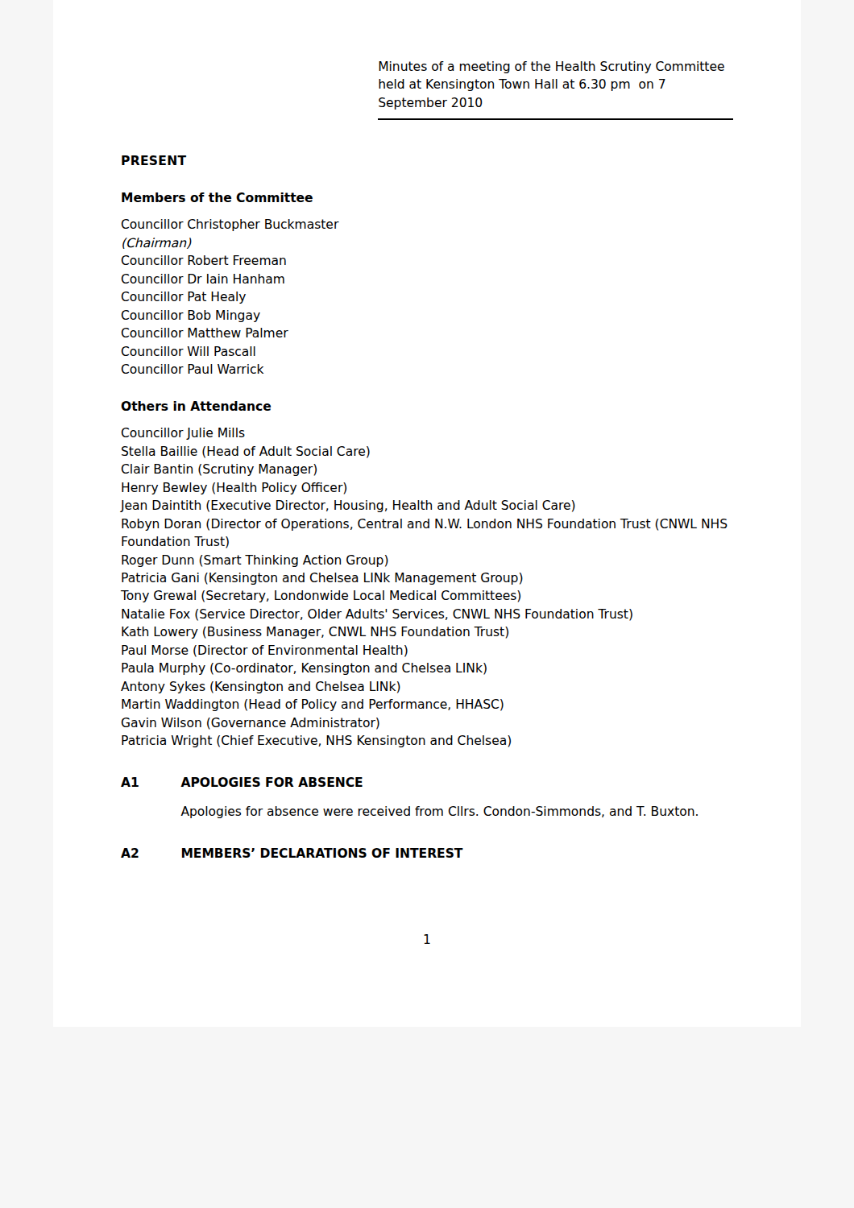Minutes of a meeting of the Health Scrutiny Committee held at Kensington Town Hall at 6.30 pm on 7 September 2010
PRESENT
Members of the Committee
Councillor Christopher Buckmaster (Chairman) Councillor Robert Freeman Councillor Dr Iain Hanham Councillor Pat Healy Councillor Bob Mingay Councillor Matthew Palmer Councillor Will Pascall Councillor Paul Warrick
Others in Attendance
Councillor Julie Mills Stella Baillie (Head of Adult Social Care) Clair Bantin (Scrutiny Manager) Henry Bewley (Health Policy Officer) Jean Daintith (Executive Director, Housing, Health and Adult Social Care) Robyn Doran (Director of Operations, Central and N.W. London NHS Foundation Trust (CNWL NHS Foundation Trust) Roger Dunn (Smart Thinking Action Group) Patricia Gani (Kensington and Chelsea LINk Management Group) Tony Grewal (Secretary, Londonwide Local Medical Committees) Natalie Fox (Service Director, Older Adults' Services, CNWL NHS Foundation Trust) Kath Lowery (Business Manager, CNWL NHS Foundation Trust) Paul Morse (Director of Environmental Health) Paula Murphy (Co-ordinator, Kensington and Chelsea LINk) Antony Sykes (Kensington and Chelsea LINk) Martin Waddington (Head of Policy and Performance, HHASC) Gavin Wilson (Governance Administrator) Patricia Wright (Chief Executive, NHS Kensington and Chelsea)
A1 APOLOGIES FOR ABSENCE
Apologies for absence were received from Cllrs. Condon-Simmonds, and T. Buxton.
A2 MEMBERS’ DECLARATIONS OF INTEREST
1